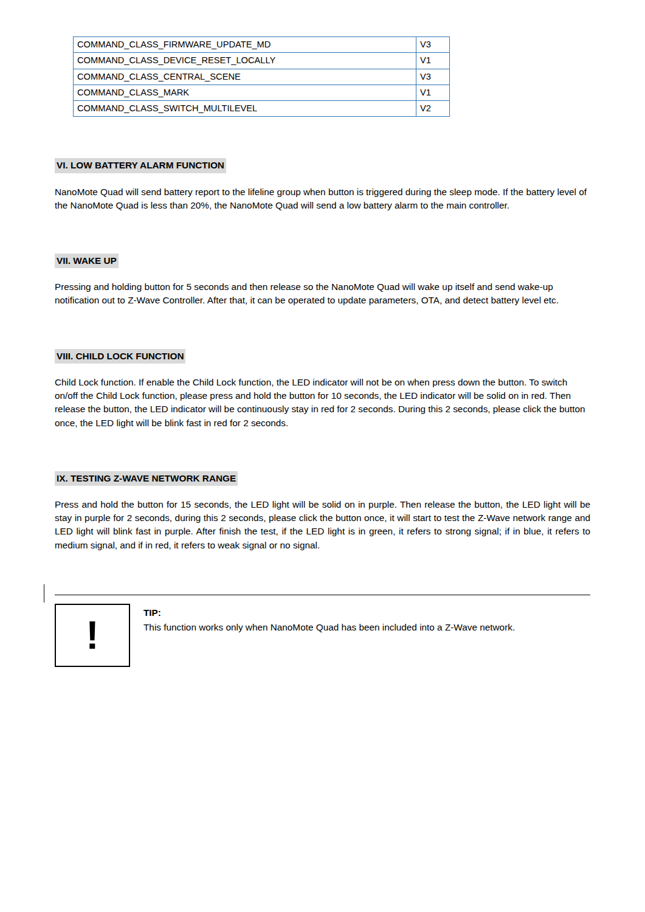| COMMAND_CLASS_FIRMWARE_UPDATE_MD | V3 |
| COMMAND_CLASS_DEVICE_RESET_LOCALLY | V1 |
| COMMAND_CLASS_CENTRAL_SCENE | V3 |
| COMMAND_CLASS_MARK | V1 |
| COMMAND_CLASS_SWITCH_MULTILEVEL | V2 |
VI. LOW BATTERY ALARM FUNCTION
NanoMote Quad will send battery report to the lifeline group when button is triggered during the sleep mode. If the battery level of the NanoMote Quad is less than 20%, the NanoMote Quad will send a low battery alarm to the main controller.
VII. WAKE UP
Pressing and holding button for 5 seconds and then release so the NanoMote Quad will wake up itself and send wake-up notification out to Z-Wave Controller. After that, it can be operated to update parameters, OTA, and detect battery level etc.
VIII. CHILD LOCK FUNCTION
Child Lock function. If enable the Child Lock function, the LED indicator will not be on when press down the button. To switch on/off the Child Lock function, please press and hold the button for 10 seconds, the LED indicator will be solid on in red. Then release the button, the LED indicator will be continuously stay in red for 2 seconds. During this 2 seconds, please click the button once, the LED light will be blink fast in red for 2 seconds.
IX. TESTING Z-WAVE NETWORK RANGE
Press and hold the button for 15 seconds, the LED light will be solid on in purple. Then release the button, the LED light will be stay in purple for 2 seconds, during this 2 seconds, please click the button once, it will start to test the Z-Wave network range and LED light will blink fast in purple. After finish the test, if the LED light is in green, it refers to strong signal; if in blue, it refers to medium signal, and if in red, it refers to weak signal or no signal.
!
TIP: This function works only when NanoMote Quad has been included into a Z-Wave network.